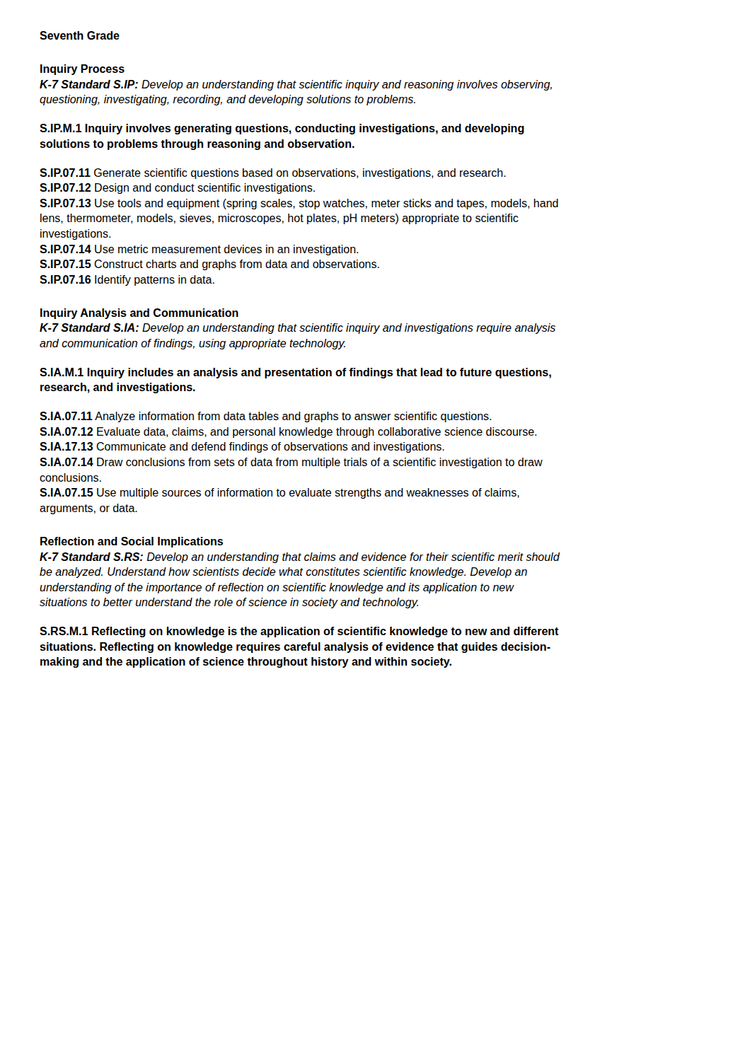Seventh Grade
Inquiry Process
K-7 Standard S.IP: Develop an understanding that scientific inquiry and reasoning involves observing, questioning, investigating, recording, and developing solutions to problems.
S.IP.M.1 Inquiry involves generating questions, conducting investigations, and developing solutions to problems through reasoning and observation.
S.IP.07.11 Generate scientific questions based on observations, investigations, and research.
S.IP.07.12 Design and conduct scientific investigations.
S.IP.07.13 Use tools and equipment (spring scales, stop watches, meter sticks and tapes, models, hand lens, thermometer, models, sieves, microscopes, hot plates, pH meters) appropriate to scientific investigations.
S.IP.07.14 Use metric measurement devices in an investigation.
S.IP.07.15 Construct charts and graphs from data and observations.
S.IP.07.16 Identify patterns in data.
Inquiry Analysis and Communication
K-7 Standard S.IA: Develop an understanding that scientific inquiry and investigations require analysis and communication of findings, using appropriate technology.
S.IA.M.1 Inquiry includes an analysis and presentation of findings that lead to future questions, research, and investigations.
S.IA.07.11 Analyze information from data tables and graphs to answer scientific questions.
S.IA.07.12 Evaluate data, claims, and personal knowledge through collaborative science discourse.
S.IA.17.13 Communicate and defend findings of observations and investigations.
S.IA.07.14 Draw conclusions from sets of data from multiple trials of a scientific investigation to draw conclusions.
S.IA.07.15 Use multiple sources of information to evaluate strengths and weaknesses of claims, arguments, or data.
Reflection and Social Implications
K-7 Standard S.RS: Develop an understanding that claims and evidence for their scientific merit should be analyzed. Understand how scientists decide what constitutes scientific knowledge. Develop an understanding of the importance of reflection on scientific knowledge and its application to new situations to better understand the role of science in society and technology.
S.RS.M.1 Reflecting on knowledge is the application of scientific knowledge to new and different situations. Reflecting on knowledge requires careful analysis of evidence that guides decision-making and the application of science throughout history and within society.